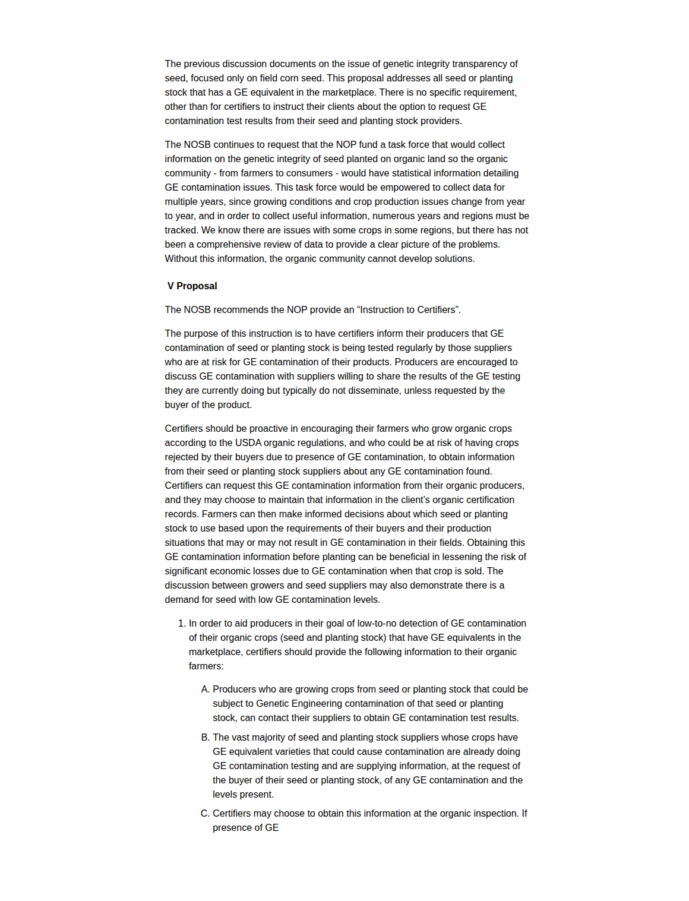The previous discussion documents on the issue of genetic integrity transparency of seed, focused only on field corn seed. This proposal addresses all seed or planting stock that has a GE equivalent in the marketplace. There is no specific requirement, other than for certifiers to instruct their clients about the option to request GE contamination test results from their seed and planting stock providers.
The NOSB continues to request that the NOP fund a task force that would collect information on the genetic integrity of seed planted on organic land so the organic community - from farmers to consumers - would have statistical information detailing GE contamination issues. This task force would be empowered to collect data for multiple years, since growing conditions and crop production issues change from year to year, and in order to collect useful information, numerous years and regions must be tracked. We know there are issues with some crops in some regions, but there has not been a comprehensive review of data to provide a clear picture of the problems. Without this information, the organic community cannot develop solutions.
V Proposal
The NOSB recommends the NOP provide an “Instruction to Certifiers”.
The purpose of this instruction is to have certifiers inform their producers that GE contamination of seed or planting stock is being tested regularly by those suppliers who are at risk for GE contamination of their products. Producers are encouraged to discuss GE contamination with suppliers willing to share the results of the GE testing they are currently doing but typically do not disseminate, unless requested by the buyer of the product.
Certifiers should be proactive in encouraging their farmers who grow organic crops according to the USDA organic regulations, and who could be at risk of having crops rejected by their buyers due to presence of GE contamination, to obtain information from their seed or planting stock suppliers about any GE contamination found. Certifiers can request this GE contamination information from their organic producers, and they may choose to maintain that information in the client’s organic certification records. Farmers can then make informed decisions about which seed or planting stock to use based upon the requirements of their buyers and their production situations that may or may not result in GE contamination in their fields. Obtaining this GE contamination information before planting can be beneficial in lessening the risk of significant economic losses due to GE contamination when that crop is sold. The discussion between growers and seed suppliers may also demonstrate there is a demand for seed with low GE contamination levels.
In order to aid producers in their goal of low-to-no detection of GE contamination of their organic crops (seed and planting stock) that have GE equivalents in the marketplace, certifiers should provide the following information to their organic farmers:
Producers who are growing crops from seed or planting stock that could be subject to Genetic Engineering contamination of that seed or planting stock, can contact their suppliers to obtain GE contamination test results.
The vast majority of seed and planting stock suppliers whose crops have GE equivalent varieties that could cause contamination are already doing GE contamination testing and are supplying information, at the request of the buyer of their seed or planting stock, of any GE contamination and the levels present.
Certifiers may choose to obtain this information at the organic inspection. If presence of GE